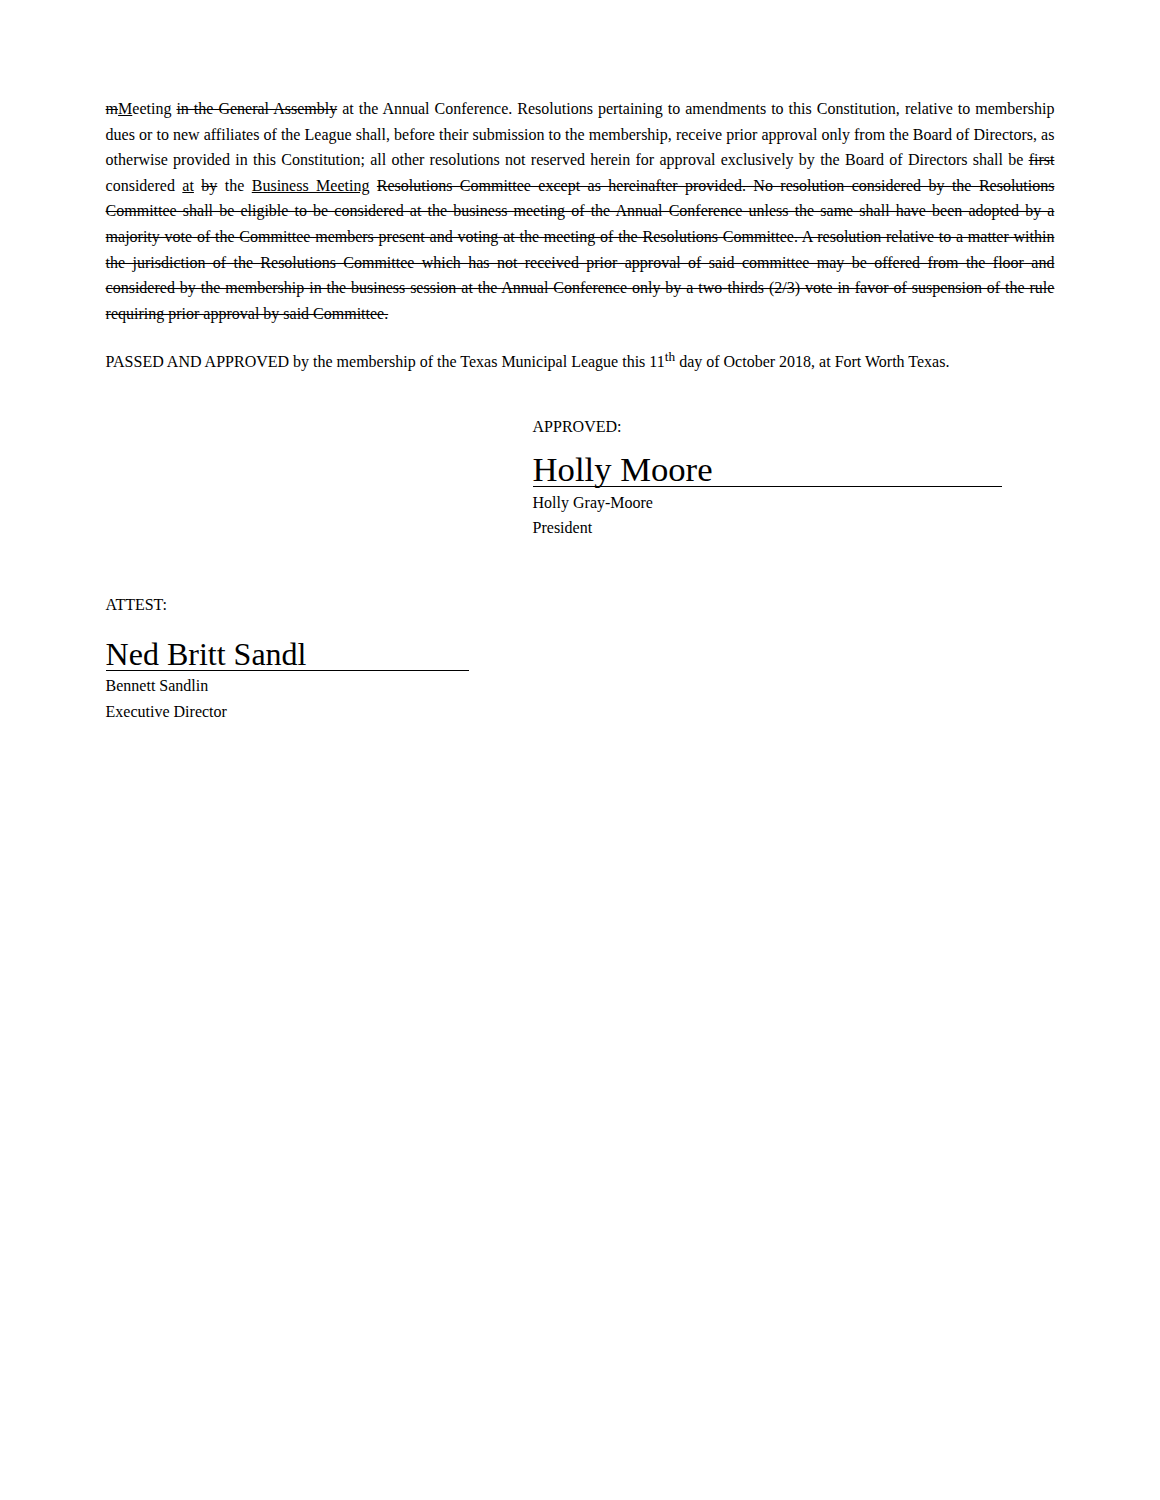mMeeting in the General Assembly at the Annual Conference. Resolutions pertaining to amendments to this Constitution, relative to membership dues or to new affiliates of the League shall, before their submission to the membership, receive prior approval only from the Board of Directors, as otherwise provided in this Constitution; all other resolutions not reserved herein for approval exclusively by the Board of Directors shall be first considered at by the Business Meeting Resolutions Committee except as hereinafter provided. No resolution considered by the Resolutions Committee shall be eligible to be considered at the business meeting of the Annual Conference unless the same shall have been adopted by a majority vote of the Committee members present and voting at the meeting of the Resolutions Committee. A resolution relative to a matter within the jurisdiction of the Resolutions Committee which has not received prior approval of said committee may be offered from the floor and considered by the membership in the business session at the Annual Conference only by a two-thirds (2/3) vote in favor of suspension of the rule requiring prior approval by said Committee.
PASSED AND APPROVED by the membership of the Texas Municipal League this 11th day of October 2018, at Fort Worth Texas.
| | APPROVED: Holly Moore Holly Gray-Moore President |
| ATTEST: Ned Britt Sandl Bennett Sandlin Executive Director | |